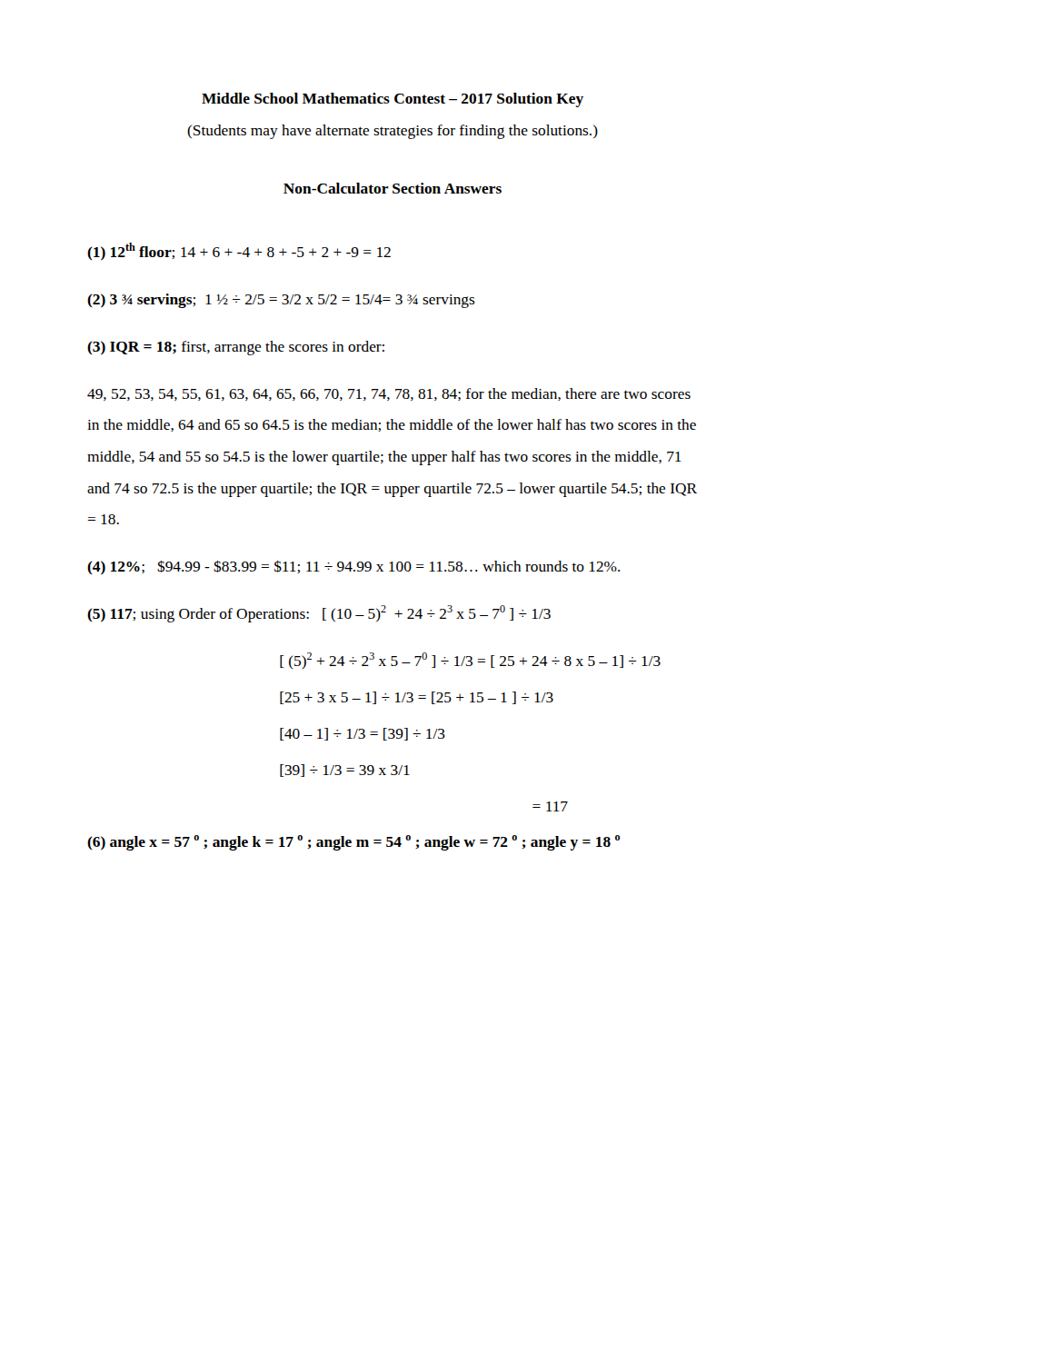Middle School Mathematics Contest – 2017 Solution Key
(Students may have alternate strategies for finding the solutions.)
Non-Calculator Section Answers
(1) 12th floor; 14 + 6 + -4 + 8 + -5 + 2 + -9 = 12
(2) 3 ¾ servings; 1 ½ ÷ 2/5 = 3/2 x 5/2 = 15/4= 3 ¾ servings
(3) IQR = 18; first, arrange the scores in order:
49, 52, 53, 54, 55, 61, 63, 64, 65, 66, 70, 71, 74, 78, 81, 84; for the median, there are two scores in the middle, 64 and 65 so 64.5 is the median; the middle of the lower half has two scores in the middle, 54 and 55 so 54.5 is the lower quartile; the upper half has two scores in the middle, 71 and 74 so 72.5 is the upper quartile; the IQR = upper quartile 72.5 – lower quartile 54.5; the IQR = 18.
(4) 12%; $94.99 - $83.99 = $11; 11 ÷ 94.99 x 100 = 11.58… which rounds to 12%.
(5) 117; using Order of Operations: [ (10 – 5)2 + 24 ÷ 23 x 5 – 70 ] ÷ 1/3
[ (5)2 + 24 ÷ 23 x 5 – 70 ] ÷ 1/3 = [ 25 + 24 ÷ 8 x 5 – 1] ÷ 1/3
[25 + 3 x 5 – 1] ÷ 1/3 = [25 + 15 – 1 ] ÷ 1/3
[40 – 1] ÷ 1/3 = [39] ÷ 1/3
[39] ÷ 1/3 = 39 x 3/1
= 117
(6) angle x = 57 o ; angle k = 17 o ; angle m = 54 o ; angle w = 72 o ; angle y = 18 o